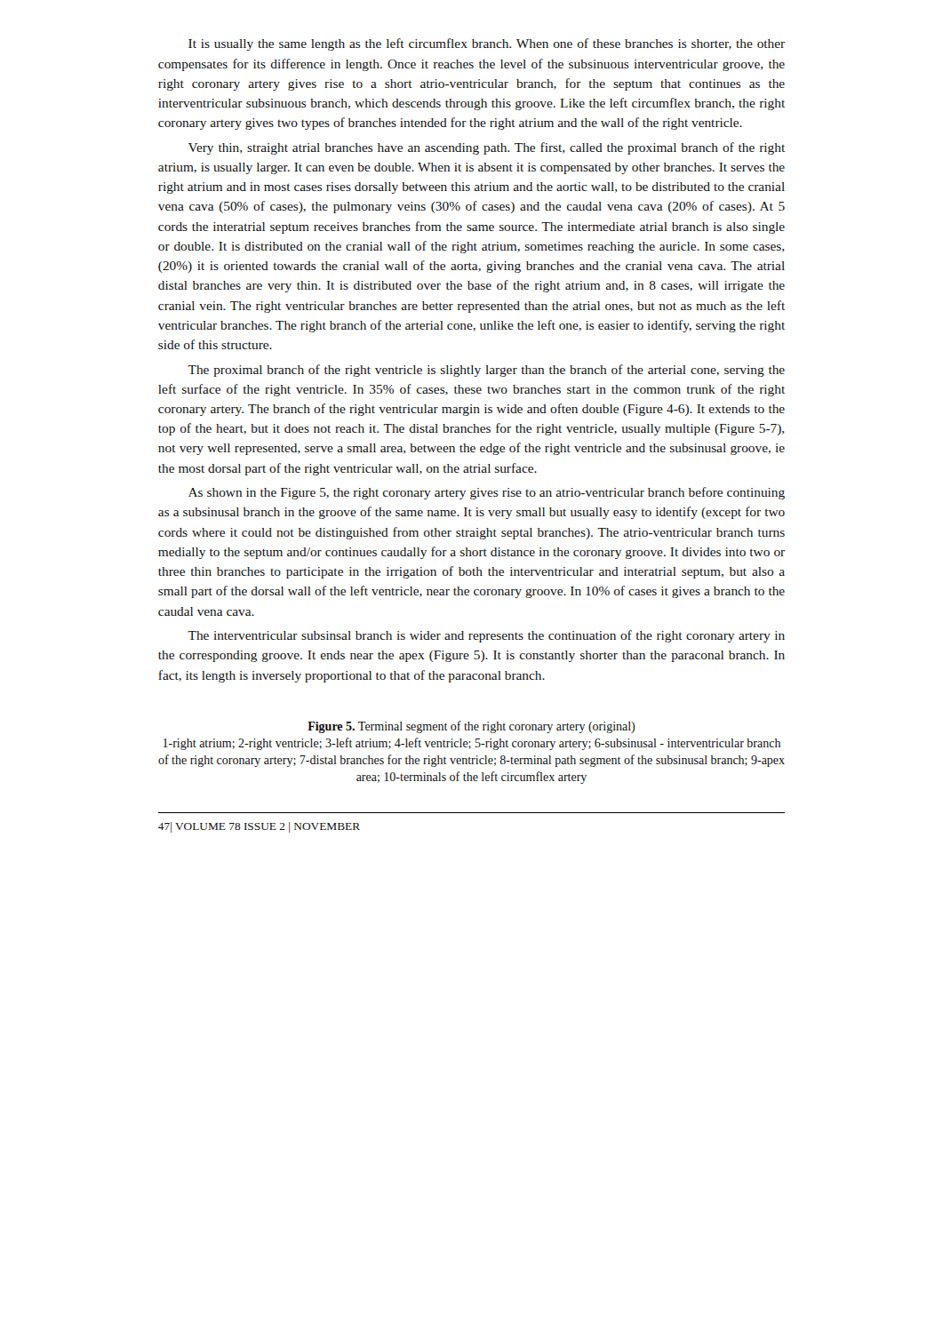It is usually the same length as the left circumflex branch. When one of these branches is shorter, the other compensates for its difference in length. Once it reaches the level of the subsinuous interventricular groove, the right coronary artery gives rise to a short atrio-ventricular branch, for the septum that continues as the interventricular subsinuous branch, which descends through this groove. Like the left circumflex branch, the right coronary artery gives two types of branches intended for the right atrium and the wall of the right ventricle.
Very thin, straight atrial branches have an ascending path. The first, called the proximal branch of the right atrium, is usually larger. It can even be double. When it is absent it is compensated by other branches. It serves the right atrium and in most cases rises dorsally between this atrium and the aortic wall, to be distributed to the cranial vena cava (50% of cases), the pulmonary veins (30% of cases) and the caudal vena cava (20% of cases). At 5 cords the interatrial septum receives branches from the same source. The intermediate atrial branch is also single or double. It is distributed on the cranial wall of the right atrium, sometimes reaching the auricle. In some cases, (20%) it is oriented towards the cranial wall of the aorta, giving branches and the cranial vena cava. The atrial distal branches are very thin. It is distributed over the base of the right atrium and, in 8 cases, will irrigate the cranial vein. The right ventricular branches are better represented than the atrial ones, but not as much as the left ventricular branches. The right branch of the arterial cone, unlike the left one, is easier to identify, serving the right side of this structure.
The proximal branch of the right ventricle is slightly larger than the branch of the arterial cone, serving the left surface of the right ventricle. In 35% of cases, these two branches start in the common trunk of the right coronary artery. The branch of the right ventricular margin is wide and often double (Figure 4-6). It extends to the top of the heart, but it does not reach it. The distal branches for the right ventricle, usually multiple (Figure 5-7), not very well represented, serve a small area, between the edge of the right ventricle and the subsinusal groove, ie the most dorsal part of the right ventricular wall, on the atrial surface.
As shown in the Figure 5, the right coronary artery gives rise to an atrio-ventricular branch before continuing as a subsinusal branch in the groove of the same name. It is very small but usually easy to identify (except for two cords where it could not be distinguished from other straight septal branches). The atrio-ventricular branch turns medially to the septum and/or continues caudally for a short distance in the coronary groove. It divides into two or three thin branches to participate in the irrigation of both the interventricular and interatrial septum, but also a small part of the dorsal wall of the left ventricle, near the coronary groove. In 10% of cases it gives a branch to the caudal vena cava.
The interventricular subsinsal branch is wider and represents the continuation of the right coronary artery in the corresponding groove. It ends near the apex (Figure 5). It is constantly shorter than the paraconal branch. In fact, its length is inversely proportional to that of the paraconal branch.
Figure 5. Terminal segment of the right coronary artery (original)
1-right atrium; 2-right ventricle; 3-left atrium; 4-left ventricle; 5-right coronary artery; 6-subsinusal - interventricular branch of the right coronary artery; 7-distal branches for the right ventricle; 8-terminal path segment of the subsinusal branch; 9-apex area; 10-terminals of the left circumflex artery
47| VOLUME 78 ISSUE 2 | NOVEMBER